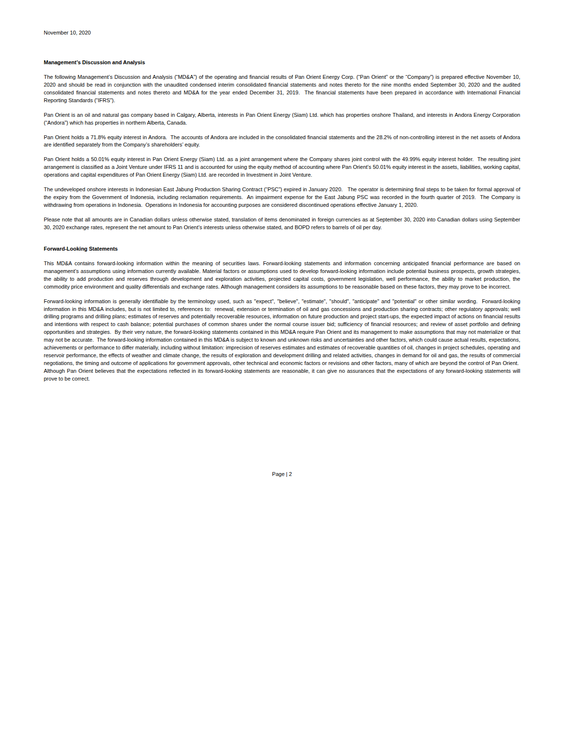November 10, 2020
Management’s Discussion and Analysis
The following Management’s Discussion and Analysis (“MD&A”) of the operating and financial results of Pan Orient Energy Corp. (“Pan Orient” or the “Company”) is prepared effective November 10, 2020 and should be read in conjunction with the unaudited condensed interim consolidated financial statements and notes thereto for the nine months ended September 30, 2020 and the audited consolidated financial statements and notes thereto and MD&A for the year ended December 31, 2019. The financial statements have been prepared in accordance with International Financial Reporting Standards (“IFRS”).
Pan Orient is an oil and natural gas company based in Calgary, Alberta, interests in Pan Orient Energy (Siam) Ltd. which has properties onshore Thailand, and interests in Andora Energy Corporation (“Andora”) which has properties in northern Alberta, Canada.
Pan Orient holds a 71.8% equity interest in Andora. The accounts of Andora are included in the consolidated financial statements and the 28.2% of non-controlling interest in the net assets of Andora are identified separately from the Company’s shareholders’ equity.
Pan Orient holds a 50.01% equity interest in Pan Orient Energy (Siam) Ltd. as a joint arrangement where the Company shares joint control with the 49.99% equity interest holder. The resulting joint arrangement is classified as a Joint Venture under IFRS 11 and is accounted for using the equity method of accounting where Pan Orient’s 50.01% equity interest in the assets, liabilities, working capital, operations and capital expenditures of Pan Orient Energy (Siam) Ltd. are recorded in Investment in Joint Venture.
The undeveloped onshore interests in Indonesian East Jabung Production Sharing Contract (“PSC”) expired in January 2020. The operator is determining final steps to be taken for formal approval of the expiry from the Government of Indonesia, including reclamation requirements. An impairment expense for the East Jabung PSC was recorded in the fourth quarter of 2019. The Company is withdrawing from operations in Indonesia. Operations in Indonesia for accounting purposes are considered discontinued operations effective January 1, 2020.
Please note that all amounts are in Canadian dollars unless otherwise stated, translation of items denominated in foreign currencies as at September 30, 2020 into Canadian dollars using September 30, 2020 exchange rates, represent the net amount to Pan Orient’s interests unless otherwise stated, and BOPD refers to barrels of oil per day.
Forward-Looking Statements
This MD&A contains forward-looking information within the meaning of securities laws. Forward-looking statements and information concerning anticipated financial performance are based on management’s assumptions using information currently available. Material factors or assumptions used to develop forward-looking information include potential business prospects, growth strategies, the ability to add production and reserves through development and exploration activities, projected capital costs, government legislation, well performance, the ability to market production, the commodity price environment and quality differentials and exchange rates. Although management considers its assumptions to be reasonable based on these factors, they may prove to be incorrect.
Forward-looking information is generally identifiable by the terminology used, such as "expect", "believe", "estimate", "should", "anticipate" and "potential" or other similar wording. Forward-looking information in this MD&A includes, but is not limited to, references to: renewal, extension or termination of oil and gas concessions and production sharing contracts; other regulatory approvals; well drilling programs and drilling plans; estimates of reserves and potentially recoverable resources, information on future production and project start-ups, the expected impact of actions on financial results and intentions with respect to cash balance; potential purchases of common shares under the normal course issuer bid; sufficiency of financial resources; and review of asset portfolio and defining opportunities and strategies. By their very nature, the forward-looking statements contained in this MD&A require Pan Orient and its management to make assumptions that may not materialize or that may not be accurate. The forward-looking information contained in this MD&A is subject to known and unknown risks and uncertainties and other factors, which could cause actual results, expectations, achievements or performance to differ materially, including without limitation: imprecision of reserves estimates and estimates of recoverable quantities of oil, changes in project schedules, operating and reservoir performance, the effects of weather and climate change, the results of exploration and development drilling and related activities, changes in demand for oil and gas, the results of commercial negotiations, the timing and outcome of applications for government approvals, other technical and economic factors or revisions and other factors, many of which are beyond the control of Pan Orient. Although Pan Orient believes that the expectations reflected in its forward-looking statements are reasonable, it can give no assurances that the expectations of any forward-looking statements will prove to be correct.
Page | 2